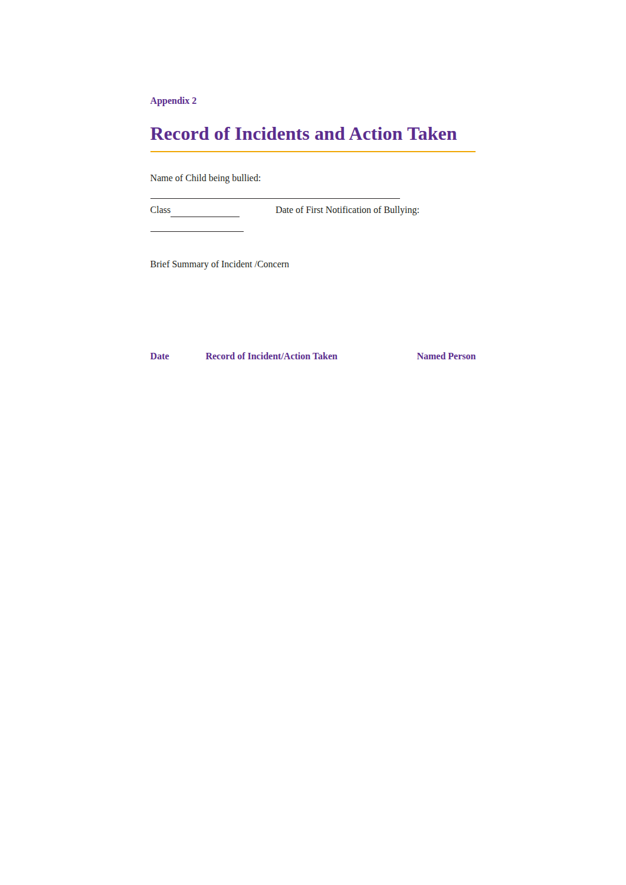Appendix 2
Record of Incidents and Action Taken
Name of Child being bullied:
Class Date of First Notification of Bullying:
Brief Summary of Incident /Concern
| Date | Record of Incident/Action Taken | Named Person |
| --- | --- | --- |